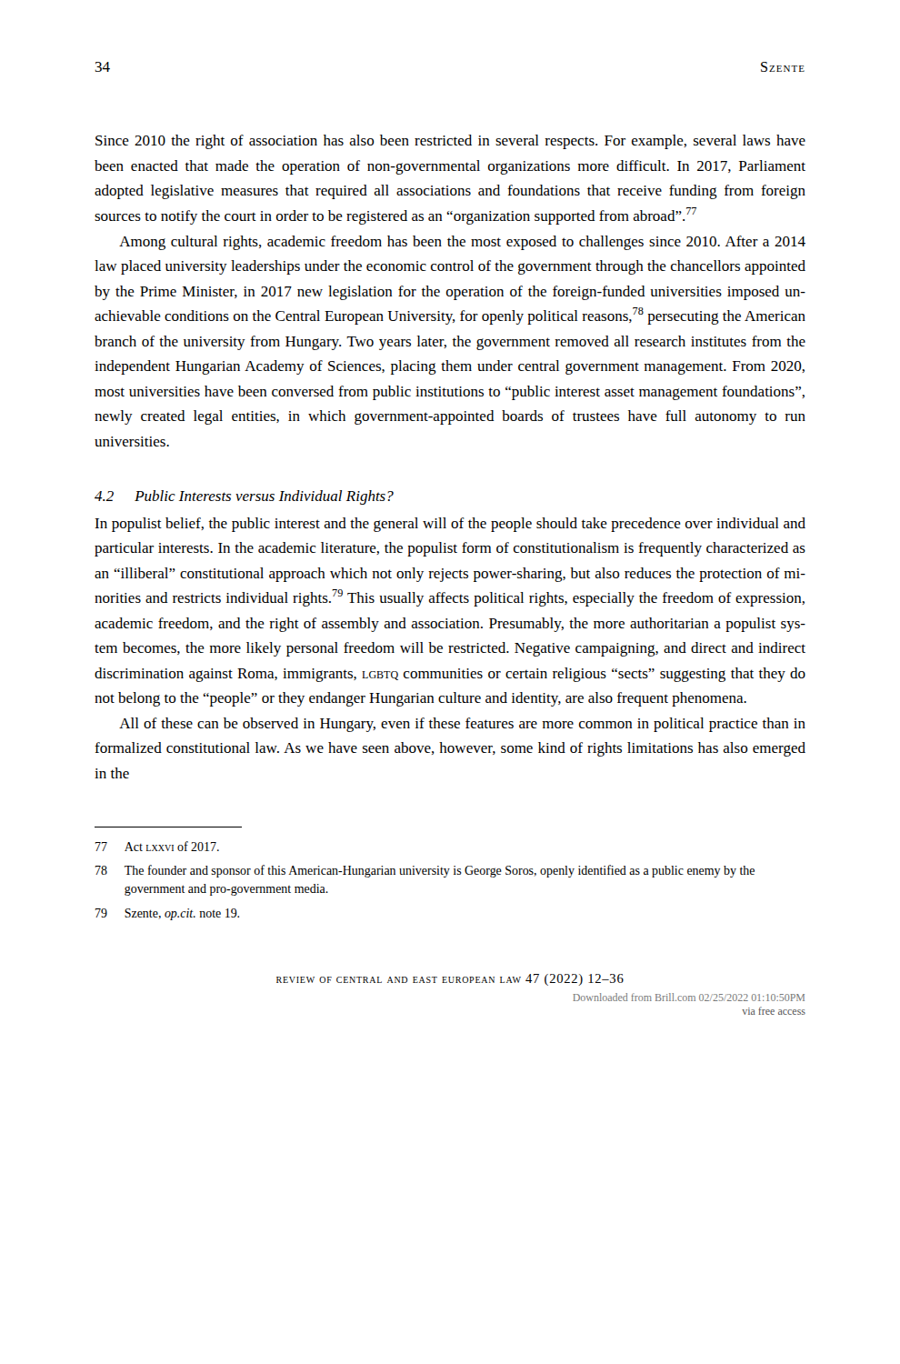34 Szente
Since 2010 the right of association has also been restricted in several respects. For example, several laws have been enacted that made the operation of non-governmental organizations more difficult. In 2017, Parliament adopted legislative measures that required all associations and foundations that receive funding from foreign sources to notify the court in order to be registered as an “organization supported from abroad”.77
Among cultural rights, academic freedom has been the most exposed to challenges since 2010. After a 2014 law placed university leaderships under the economic control of the government through the chancellors appointed by the Prime Minister, in 2017 new legislation for the operation of the foreign-funded universities imposed unachievable conditions on the Central European University, for openly political reasons,78 persecuting the American branch of the university from Hungary. Two years later, the government removed all research institutes from the independent Hungarian Academy of Sciences, placing them under central government management. From 2020, most universities have been conversed from public institutions to “public interest asset management foundations”, newly created legal entities, in which government-appointed boards of trustees have full autonomy to run universities.
4.2 Public Interests versus Individual Rights?
In populist belief, the public interest and the general will of the people should take precedence over individual and particular interests. In the academic literature, the populist form of constitutionalism is frequently characterized as an “illiberal” constitutional approach which not only rejects power-sharing, but also reduces the protection of minorities and restricts individual rights.79 This usually affects political rights, especially the freedom of expression, academic freedom, and the right of assembly and association. Presumably, the more authoritarian a populist system becomes, the more likely personal freedom will be restricted. Negative campaigning, and direct and indirect discrimination against Roma, immigrants, lgbtq communities or certain religious “sects” suggesting that they do not belong to the “people” or they endanger Hungarian culture and identity, are also frequent phenomena.
All of these can be observed in Hungary, even if these features are more common in political practice than in formalized constitutional law. As we have seen above, however, some kind of rights limitations has also emerged in the
77 Act lxxvi of 2017.
78 The founder and sponsor of this American-Hungarian university is George Soros, openly identified as a public enemy by the government and pro-government media.
79 Szente, op.cit. note 19.
review of central and east european law 47 (2022) 12–36 Downloaded from Brill.com 02/25/2022 01:10:50PM
via free access